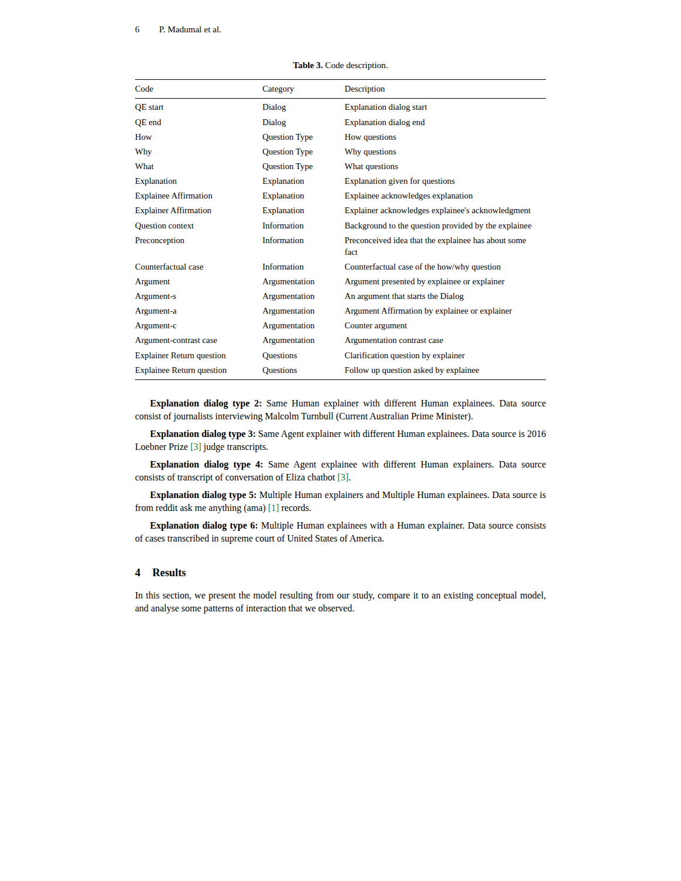6 P. Madumal et al.
Table 3. Code description.
| Code | Category | Description |
| --- | --- | --- |
| QE start | Dialog | Explanation dialog start |
| QE end | Dialog | Explanation dialog end |
| How | Question Type | How questions |
| Why | Question Type | Why questions |
| What | Question Type | What questions |
| Explanation | Explanation | Explanation given for questions |
| Explainee Affirmation | Explanation | Explainee acknowledges explanation |
| Explainer Affirmation | Explanation | Explainer acknowledges explainee's acknowledgment |
| Question context | Information | Background to the question provided by the explainee |
| Preconception | Information | Preconceived idea that the explainee has about some fact |
| Counterfactual case | Information | Counterfactual case of the how/why question |
| Argument | Argumentation | Argument presented by explainee or explainer |
| Argument-s | Argumentation | An argument that starts the Dialog |
| Argument-a | Argumentation | Argument Affirmation by explainee or explainer |
| Argument-c | Argumentation | Counter argument |
| Argument-contrast case | Argumentation | Argumentation contrast case |
| Explainer Return question | Questions | Clarification question by explainer |
| Explainee Return question | Questions | Follow up question asked by explainee |
Explanation dialog type 2: Same Human explainer with different Human explainees. Data source consist of journalists interviewing Malcolm Turnbull (Current Australian Prime Minister).
Explanation dialog type 3: Same Agent explainer with different Human explainees. Data source is 2016 Loebner Prize [3] judge transcripts.
Explanation dialog type 4: Same Agent explainee with different Human explainers. Data source consists of transcript of conversation of Eliza chatbot [3].
Explanation dialog type 5: Multiple Human explainers and Multiple Human explainees. Data source is from reddit ask me anything (ama) [1] records.
Explanation dialog type 6: Multiple Human explainees with a Human explainer. Data source consists of cases transcribed in supreme court of United States of America.
4 Results
In this section, we present the model resulting from our study, compare it to an existing conceptual model, and analyse some patterns of interaction that we observed.